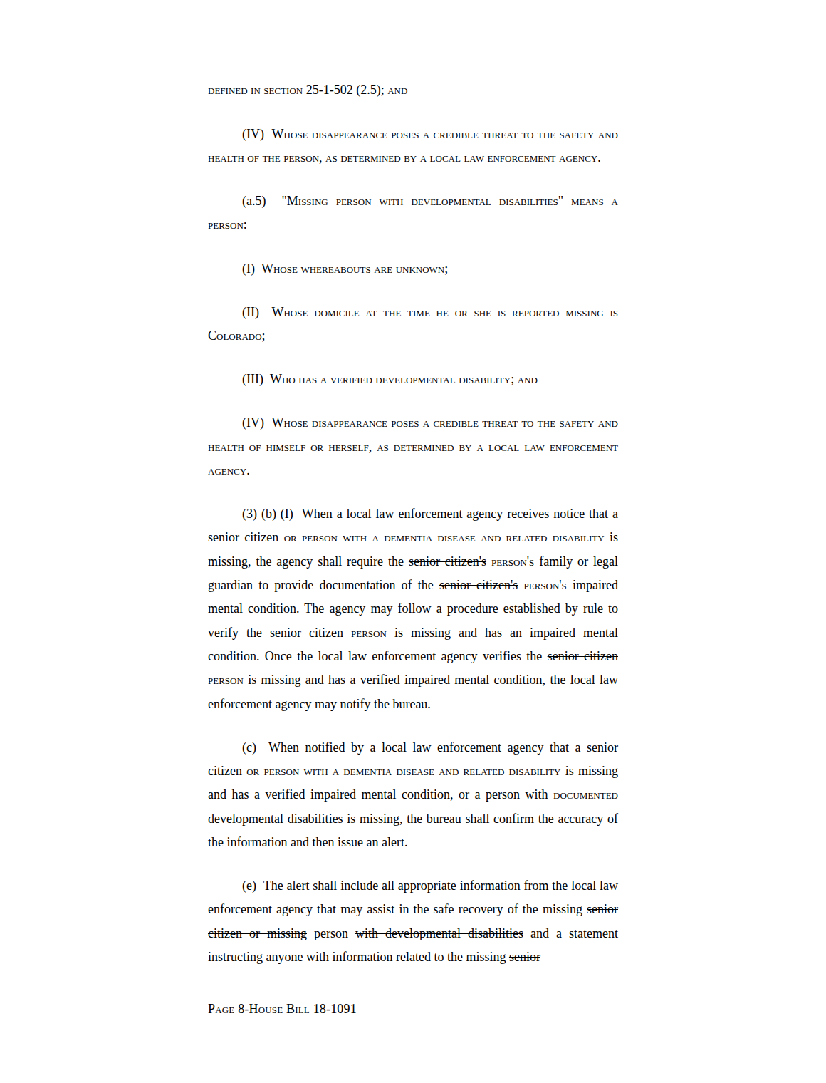defined in section 25-1-502 (2.5); and
(IV) Whose disappearance poses a credible threat to the safety and health of the person, as determined by a local law enforcement agency.
(a.5) "Missing person with developmental disabilities" means a person:
(I) Whose whereabouts are unknown;
(II) Whose domicile at the time he or she is reported missing is Colorado;
(III) Who has a verified developmental disability; and
(IV) Whose disappearance poses a credible threat to the safety and health of himself or herself, as determined by a local law enforcement agency.
(3) (b) (I) When a local law enforcement agency receives notice that a senior citizen or person with a dementia disease and related disability is missing, the agency shall require the senior citizen's person's family or legal guardian to provide documentation of the senior citizen's person's impaired mental condition. The agency may follow a procedure established by rule to verify the senior citizen person is missing and has an impaired mental condition. Once the local law enforcement agency verifies the senior citizen person is missing and has a verified impaired mental condition, the local law enforcement agency may notify the bureau.
(c) When notified by a local law enforcement agency that a senior citizen or person with a dementia disease and related disability is missing and has a verified impaired mental condition, or a person with documented developmental disabilities is missing, the bureau shall confirm the accuracy of the information and then issue an alert.
(e) The alert shall include all appropriate information from the local law enforcement agency that may assist in the safe recovery of the missing senior citizen or missing person with developmental disabilities and a statement instructing anyone with information related to the missing senior
Page 8-House Bill 18-1091